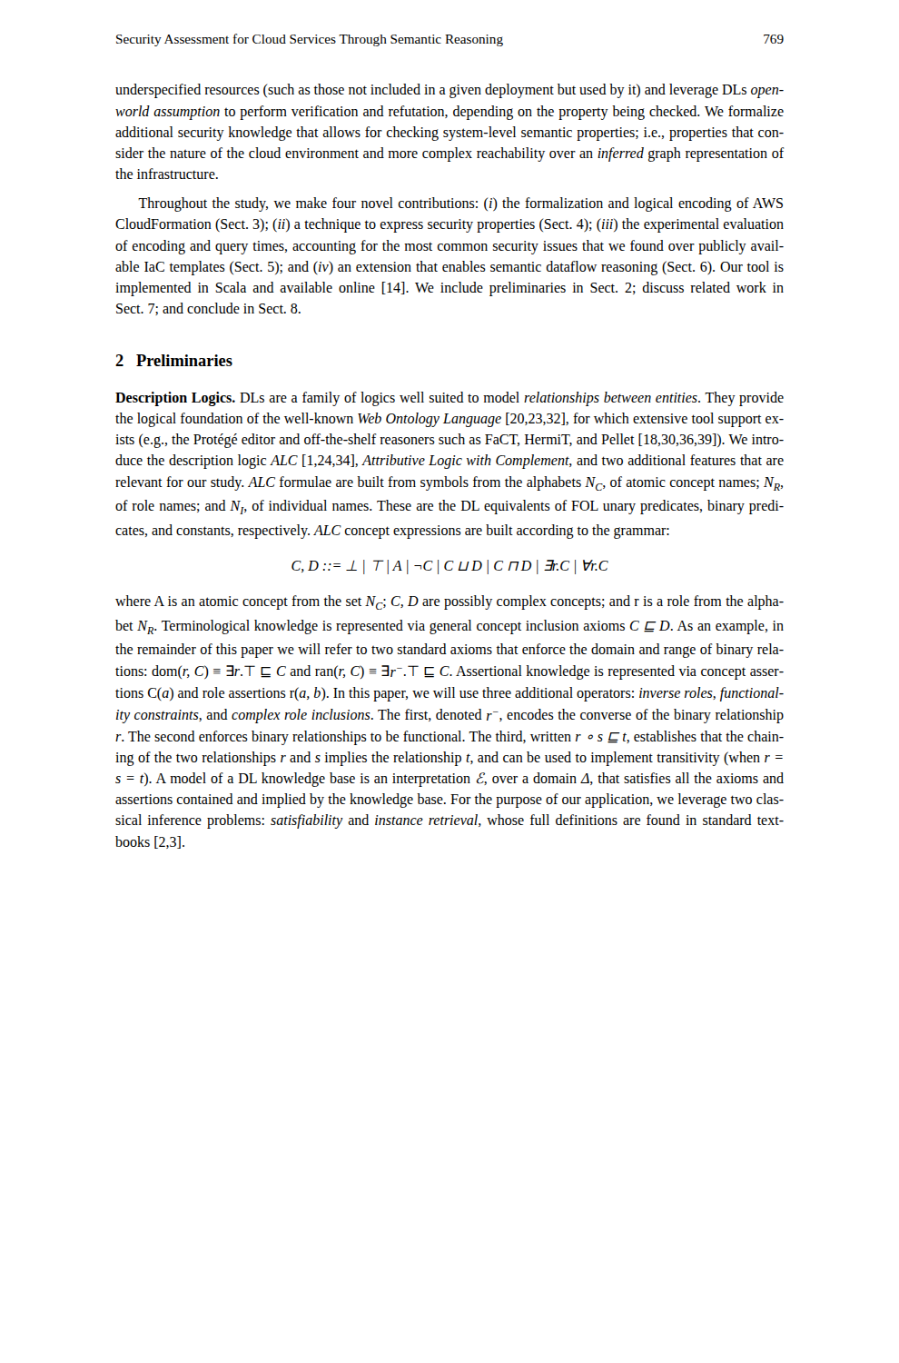Security Assessment for Cloud Services Through Semantic Reasoning 769
underspecified resources (such as those not included in a given deployment but used by it) and leverage DLs open-world assumption to perform verification and refutation, depending on the property being checked. We formalize additional security knowledge that allows for checking system-level semantic properties; i.e., properties that consider the nature of the cloud environment and more complex reachability over an inferred graph representation of the infrastructure.
Throughout the study, we make four novel contributions: (i) the formalization and logical encoding of AWS CloudFormation (Sect. 3); (ii) a technique to express security properties (Sect. 4); (iii) the experimental evaluation of encoding and query times, accounting for the most common security issues that we found over publicly available IaC templates (Sect. 5); and (iv) an extension that enables semantic dataflow reasoning (Sect. 6). Our tool is implemented in Scala and available online [14]. We include preliminaries in Sect. 2; discuss related work in Sect. 7; and conclude in Sect. 8.
2 Preliminaries
Description Logics. DLs are a family of logics well suited to model relationships between entities. They provide the logical foundation of the well-known Web Ontology Language [20,23,32], for which extensive tool support exists (e.g., the Protégé editor and off-the-shelf reasoners such as FaCT, HermiT, and Pellet [18,30,36,39]). We introduce the description logic ALC [1,24,34], Attributive Logic with Complement, and two additional features that are relevant for our study. ALC formulae are built from symbols from the alphabets NC, of atomic concept names; NR, of role names; and NI, of individual names. These are the DL equivalents of FOL unary predicates, binary predicates, and constants, respectively. ALC concept expressions are built according to the grammar:
C, D ::= ⊥ | ⊤ | A | ¬C | C ⊔ D | C ⊓ D | ∃r.C | ∀r.C
where A is an atomic concept from the set NC; C, D are possibly complex concepts; and r is a role from the alphabet NR. Terminological knowledge is represented via general concept inclusion axioms C ⊑ D. As an example, in the remainder of this paper we will refer to two standard axioms that enforce the domain and range of binary relations: dom(r, C) ≡ ∃r.⊤ ⊑ C and ran(r, C) ≡ ∃r−.⊤ ⊑ C. Assertional knowledge is represented via concept assertions C(a) and role assertions r(a, b). In this paper, we will use three additional operators: inverse roles, functionality constraints, and complex role inclusions. The first, denoted r−, encodes the converse of the binary relationship r. The second enforces binary relationships to be functional. The third, written r ∘ s ⊑ t, establishes that the chaining of the two relationships r and s implies the relationship t, and can be used to implement transitivity (when r = s = t). A model of a DL knowledge base is an interpretation ℰ, over a domain Δ, that satisfies all the axioms and assertions contained and implied by the knowledge base. For the purpose of our application, we leverage two classical inference problems: satisfiability and instance retrieval, whose full definitions are found in standard textbooks [2,3].